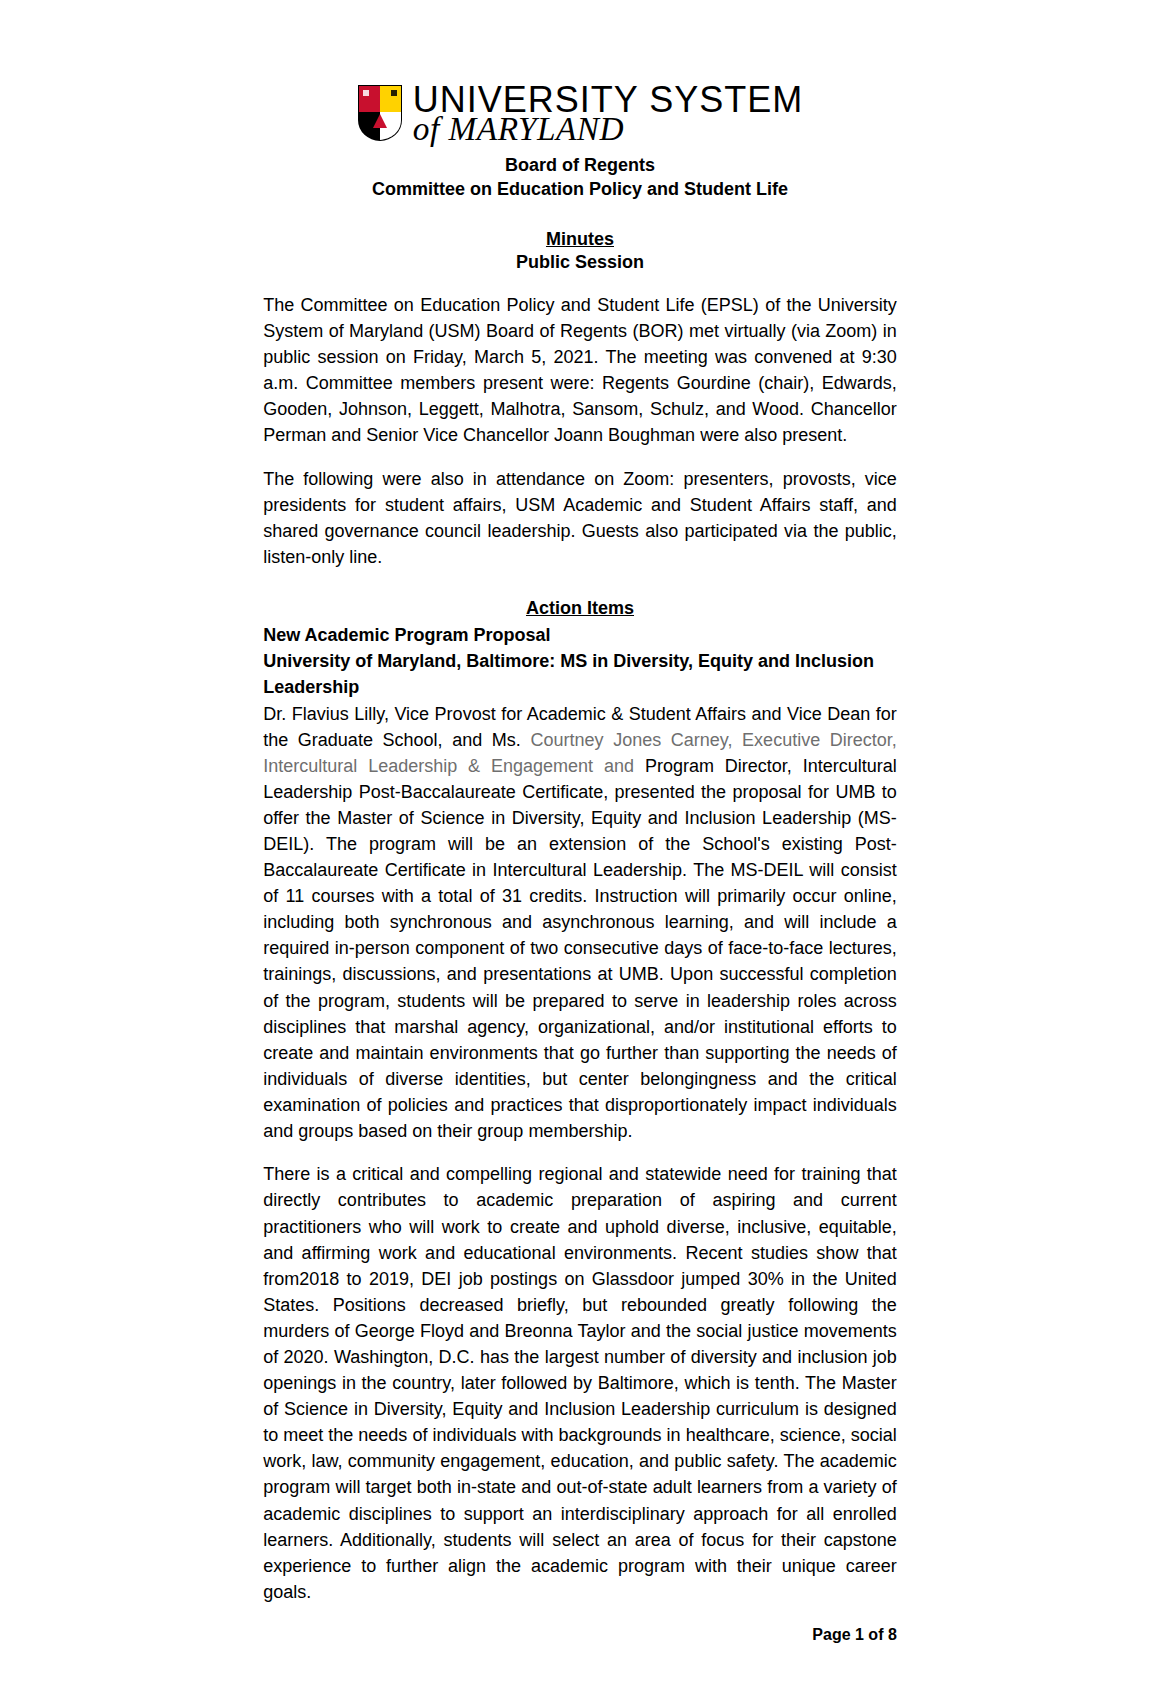UNIVERSITY SYSTEM of MARYLAND
Board of Regents
Committee on Education Policy and Student Life
Minutes
Public Session
The Committee on Education Policy and Student Life (EPSL) of the University System of Maryland (USM) Board of Regents (BOR) met virtually (via Zoom) in public session on Friday, March 5, 2021. The meeting was convened at 9:30 a.m. Committee members present were: Regents Gourdine (chair), Edwards, Gooden, Johnson, Leggett, Malhotra, Sansom, Schulz, and Wood. Chancellor Perman and Senior Vice Chancellor Joann Boughman were also present.
The following were also in attendance on Zoom: presenters, provosts, vice presidents for student affairs, USM Academic and Student Affairs staff, and shared governance council leadership. Guests also participated via the public, listen-only line.
Action Items
New Academic Program Proposal
University of Maryland, Baltimore: MS in Diversity, Equity and Inclusion Leadership
Dr. Flavius Lilly, Vice Provost for Academic & Student Affairs and Vice Dean for the Graduate School, and Ms. Courtney Jones Carney, Executive Director, Intercultural Leadership & Engagement and Program Director, Intercultural Leadership Post-Baccalaureate Certificate, presented the proposal for UMB to offer the Master of Science in Diversity, Equity and Inclusion Leadership (MS-DEIL). The program will be an extension of the School's existing Post-Baccalaureate Certificate in Intercultural Leadership. The MS-DEIL will consist of 11 courses with a total of 31 credits. Instruction will primarily occur online, including both synchronous and asynchronous learning, and will include a required in-person component of two consecutive days of face-to-face lectures, trainings, discussions, and presentations at UMB. Upon successful completion of the program, students will be prepared to serve in leadership roles across disciplines that marshal agency, organizational, and/or institutional efforts to create and maintain environments that go further than supporting the needs of individuals of diverse identities, but center belongingness and the critical examination of policies and practices that disproportionately impact individuals and groups based on their group membership.
There is a critical and compelling regional and statewide need for training that directly contributes to academic preparation of aspiring and current practitioners who will work to create and uphold diverse, inclusive, equitable, and affirming work and educational environments. Recent studies show that from2018 to 2019, DEI job postings on Glassdoor jumped 30% in the United States. Positions decreased briefly, but rebounded greatly following the murders of George Floyd and Breonna Taylor and the social justice movements of 2020. Washington, D.C. has the largest number of diversity and inclusion job openings in the country, later followed by Baltimore, which is tenth. The Master of Science in Diversity, Equity and Inclusion Leadership curriculum is designed to meet the needs of individuals with backgrounds in healthcare, science, social work, law, community engagement, education, and public safety. The academic program will target both in-state and out-of-state adult learners from a variety of academic disciplines to support an interdisciplinary approach for all enrolled learners. Additionally, students will select an area of focus for their capstone experience to further align the academic program with their unique career goals.
Page 1 of 8